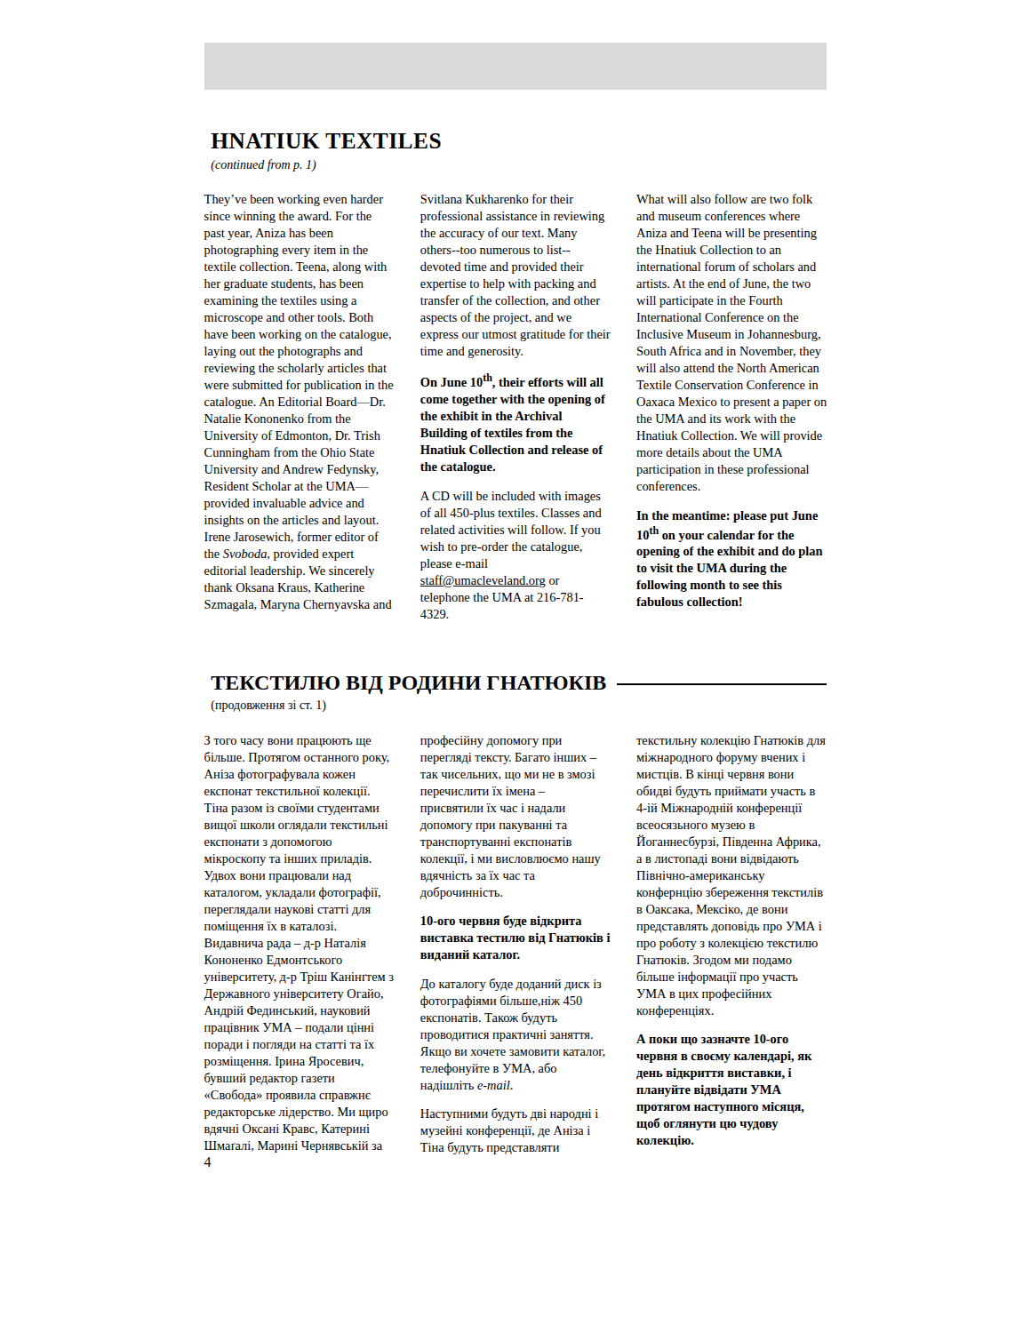HNATIUK TEXTILES
(continued from p. 1)
They’ve been working even harder since winning the award. For the past year, Aniza has been photographing every item in the textile collection. Teena, along with her graduate students, has been examining the textiles using a microscope and other tools. Both have been working on the catalogue, laying out the photographs and reviewing the scholarly articles that were submitted for publication in the catalogue. An Editorial Board—Dr. Natalie Kononenko from the University of Edmonton, Dr. Trish Cunningham from the Ohio State University and Andrew Fedynsky, Resident Scholar at the UMA—provided invaluable advice and insights on the articles and layout. Irene Jarosewich, former editor of the Svoboda, provided expert editorial leadership. We sincerely thank Oksana Kraus, Katherine Szmagala, Maryna Chernyavska and Svitlana Kukharenko for their professional assistance in reviewing the accuracy of our text. Many others--too numerous to list--devoted time and provided their expertise to help with packing and transfer of the collection, and other aspects of the project, and we express our utmost gratitude for their time and generosity.
On June 10th, their efforts will all come together with the opening of the exhibit in the Archival Building of textiles from the Hnatiuk Collection and release of the catalogue.
A CD will be included with images of all 450-plus textiles. Classes and related activities will follow. If you wish to pre-order the catalogue, please e-mail staff@umacleveland.org or telephone the UMA at 216-781-4329.
What will also follow are two folk and museum conferences where Aniza and Teena will be presenting the Hnatiuk Collection to an international forum of scholars and artists. At the end of June, the two will participate in the Fourth International Conference on the Inclusive Museum in Johannesburg, South Africa and in November, they will also attend the North American Textile Conservation Conference in Oaxaca Mexico to present a paper on the UMA and its work with the Hnatiuk Collection. We will provide more details about the UMA participation in these professional conferences.
In the meantime: please put June 10th on your calendar for the opening of the exhibit and do plan to visit the UMA during the following month to see this fabulous collection!
ТЕКСТИЛЮ ВІД РОДИНИ ГНАТЮКІВ
(продовження зі ст. 1)
З того часу вони працюють ще більше. Протягом останного року, Аніза фотографувала кожен експонат текстильної колекції. Тіна разом із своїми студентами вищої школи оглядали текстильні експонати з допомогою мікроскопу та інших приладів. Удвох вони працювали над каталогом, укладали фотографії, переглядали наукові статті для поміщення їх в каталозі. Видавнича рада – д-р Наталія Кононенко Едмонтського університету, д-р Тріш Канінґтем з Державного університету Огайо, Андрій Фединський, науковий працівник УМА – подали цінні поради і погляди на статті та їх розміщення. Ірина Яросевич, бувший редактор газети «Свобода» проявила справжнє редакторське лідерство. Ми щиро вдячні Оксані Кравс, Катерині Шмаґалі, Марині Чернявській за професійну допомогу при перегляді тексту. Багато інших – так чисельних, що ми не в змозі перечислити їх імена – присвятили їх час і надали допомогу при пакуванні та транспортуванні експонатів колекції, і ми висловлюємо нашу вдячність за їх час та доброчинність.
10-ого червня буде відкрита виставка тестилю від Гнатюків і виданий каталог.
До каталогу буде доданий диск із фотографіями більше,ніж 450 експонатів. Також будуть проводитися практичні заняття. Якщо ви хочете замовити каталог, телефонуйте в УМА, або надішліть e-mail.
Наступними будуть дві народні і музейні конференції, де Аніза і Тіна будуть представляти текстильну колекцію Гнатюків для міжнародного форуму вчених і мистців. В кінці червня вони обидві будуть приймати участь в 4-ій Міжнародній конференції всеосязьного музею в Йоганнесбурзі, Південна Африка, а в листопаді вони відвідають Північно-американську конфернцію збереження текстилів в Оаксака, Мексіко, де вони представлять доповідь про УМА і про роботу з колекцією текстилю Гнатюків. Згодом ми подамо більше інформації про участь УМА в цих професійних конференціях.
А поки що зазначте 10-ого червня в своєму календарі, як день відкриття виставки, і плануйте відвідати УМА протягом наступного місяця, щоб оглянути цю чудову колекцію.
4